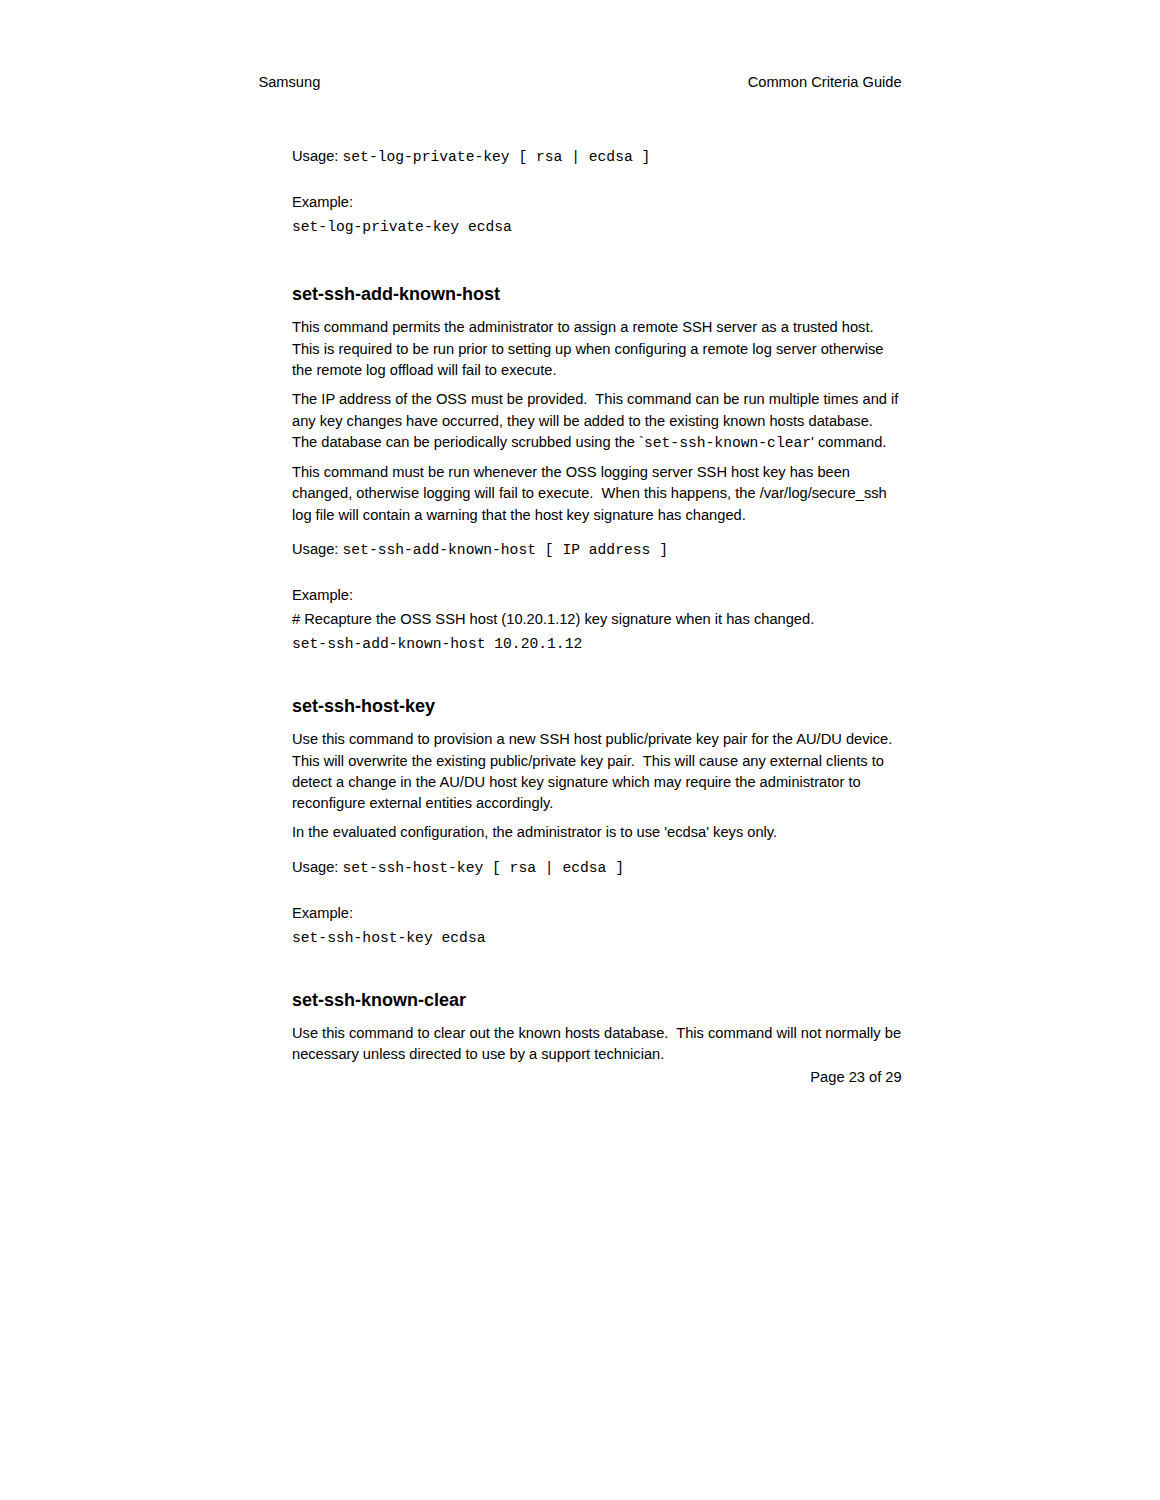Samsung
Common Criteria Guide
Usage: set-log-private-key [ rsa | ecdsa ]
Example:
set-log-private-key ecdsa
set-ssh-add-known-host
This command permits the administrator to assign a remote SSH server as a trusted host. This is required to be run prior to setting up when configuring a remote log server otherwise the remote log offload will fail to execute.
The IP address of the OSS must be provided. This command can be run multiple times and if any key changes have occurred, they will be added to the existing known hosts database. The database can be periodically scrubbed using the `set-ssh-known-clear' command.
This command must be run whenever the OSS logging server SSH host key has been changed, otherwise logging will fail to execute. When this happens, the /var/log/secure_ssh log file will contain a warning that the host key signature has changed.
Usage: set-ssh-add-known-host [ IP address ]
Example:
# Recapture the OSS SSH host (10.20.1.12) key signature when it has changed.
set-ssh-add-known-host 10.20.1.12
set-ssh-host-key
Use this command to provision a new SSH host public/private key pair for the AU/DU device. This will overwrite the existing public/private key pair. This will cause any external clients to detect a change in the AU/DU host key signature which may require the administrator to reconfigure external entities accordingly.
In the evaluated configuration, the administrator is to use 'ecdsa' keys only.
Usage: set-ssh-host-key [ rsa | ecdsa ]
Example:
set-ssh-host-key ecdsa
set-ssh-known-clear
Use this command to clear out the known hosts database. This command will not normally be necessary unless directed to use by a support technician.
Page 23 of 29